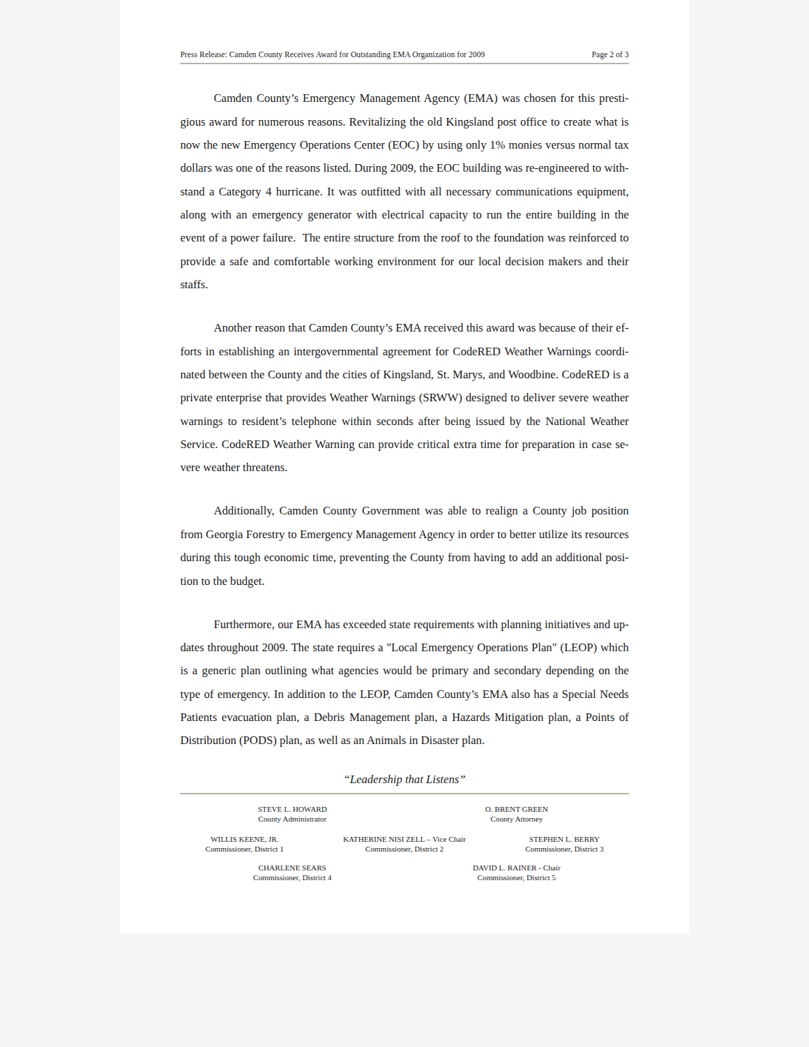Press Release: Camden County Receives Award for Outstanding EMA Organization for 2009 Page 2 of 3
Camden County’s Emergency Management Agency (EMA) was chosen for this prestigious award for numerous reasons. Revitalizing the old Kingsland post office to create what is now the new Emergency Operations Center (EOC) by using only 1% monies versus normal tax dollars was one of the reasons listed. During 2009, the EOC building was re-engineered to withstand a Category 4 hurricane. It was outfitted with all necessary communications equipment, along with an emergency generator with electrical capacity to run the entire building in the event of a power failure. The entire structure from the roof to the foundation was reinforced to provide a safe and comfortable working environment for our local decision makers and their staffs.
Another reason that Camden County’s EMA received this award was because of their efforts in establishing an intergovernmental agreement for CodeRED Weather Warnings coordinated between the County and the cities of Kingsland, St. Marys, and Woodbine. CodeRED is a private enterprise that provides Weather Warnings (SRWW) designed to deliver severe weather warnings to resident’s telephone within seconds after being issued by the National Weather Service. CodeRED Weather Warning can provide critical extra time for preparation in case severe weather threatens.
Additionally, Camden County Government was able to realign a County job position from Georgia Forestry to Emergency Management Agency in order to better utilize its resources during this tough economic time, preventing the County from having to add an additional position to the budget.
Furthermore, our EMA has exceeded state requirements with planning initiatives and updates throughout 2009. The state requires a "Local Emergency Operations Plan" (LEOP) which is a generic plan outlining what agencies would be primary and secondary depending on the type of emergency. In addition to the LEOP, Camden County’s EMA also has a Special Needs Patients evacuation plan, a Debris Management plan, a Hazards Mitigation plan, a Points of Distribution (PODS) plan, as well as an Animals in Disaster plan.
“Leadership that Listens”
| STEVE L. HOWARD County Administrator | O. BRENT GREEN County Attorney |
| WILLIS KEENE, JR. Commissioner, District 1 | KATHERINE NISI ZELL – Vice Chair Commissioner, District 2 | STEPHEN L. BERRY Commissioner, District 3 |
| CHARLENE SEARS Commissioner, District 4 | DAVID L. RAINER - Chair Commissioner, District 5 |